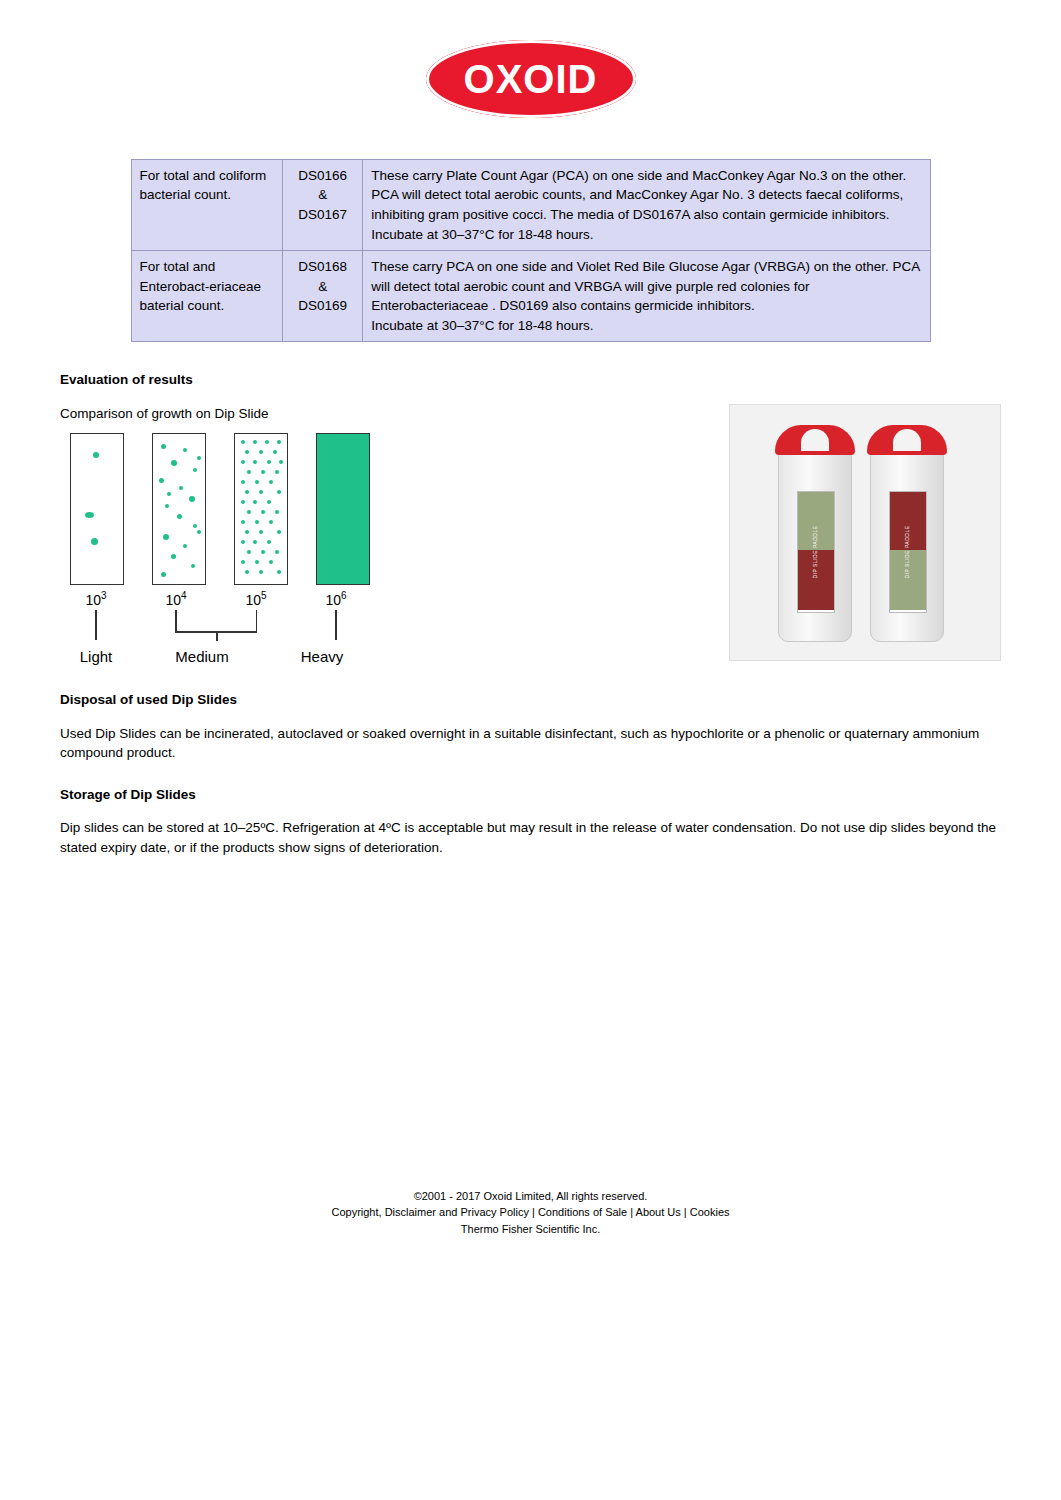OXOID
| For total and coliform bacterial count. | DS0166 & DS0167 | These carry Plate Count Agar (PCA) on one side and MacConkey Agar No.3 on the other. PCA will detect total aerobic counts, and MacConkey Agar No. 3 detects faecal coliforms, inhibiting gram positive cocci. The media of DS0167A also contain germicide inhibitors. Incubate at 30–37°C for 18-48 hours. |
| For total and Enterobact-eriaceae baterial count. | DS0168 & DS0169 | These carry PCA on one side and Violet Red Bile Glucose Agar (VRBGA) on the other. PCA will detect total aerobic count and VRBGA will give purple red colonies for Enterobacteriaceae . DS0169 also contains germicide inhibitors. Incubate at 30–37°C for 18-48 hours. |
Evaluation of results
Comparison of growth on Dip Slide
103
104
105
106
Light
Medium
Heavy
DIP SLIDE PADDLE
DIP SLIDE PADDLE
Disposal of used Dip Slides
Used Dip Slides can be incinerated, autoclaved or soaked overnight in a suitable disinfectant, such as hypochlorite or a phenolic or quaternary ammonium compound product.
Storage of Dip Slides
Dip slides can be stored at 10–25ºC. Refrigeration at 4ºC is acceptable but may result in the release of water condensation. Do not use dip slides beyond the stated expiry date, or if the products show signs of deterioration.
©2001 - 2017 Oxoid Limited, All rights reserved.
Copyright, Disclaimer and Privacy Policy | Conditions of Sale | About Us | Cookies
Thermo Fisher Scientific Inc.